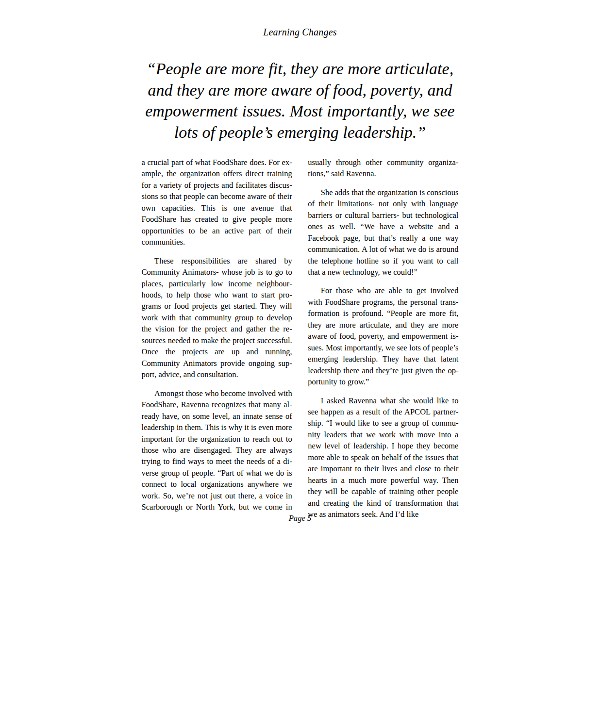Learning Changes
“People are more fit, they are more articulate, and they are more aware of food, poverty, and empowerment issues. Most importantly, we see lots of people’s emerging leadership.”
a crucial part of what FoodShare does. For example, the organization offers direct training for a variety of projects and facilitates discussions so that people can become aware of their own capacities. This is one avenue that FoodShare has created to give people more opportunities to be an active part of their communities.
These responsibilities are shared by Community Animators- whose job is to go to places, particularly low income neighbourhoods, to help those who want to start programs or food projects get started. They will work with that community group to develop the vision for the project and gather the resources needed to make the project successful. Once the projects are up and running, Community Animators provide ongoing support, advice, and consultation.
Amongst those who become involved with FoodShare, Ravenna recognizes that many already have, on some level, an innate sense of leadership in them. This is why it is even more important for the organization to reach out to those who are disengaged. They are always trying to find ways to meet the needs of a diverse group of people. “Part of what we do is connect to local organizations anywhere we work. So, we’re not just out there, a voice in Scarborough or North York, but we come in usually through other community organizations,” said Ravenna.
She adds that the organization is conscious of their limitations- not only with language barriers or cultural barriers- but technological ones as well. “We have a website and a Facebook page, but that’s really a one way communication. A lot of what we do is around the telephone hotline so if you want to call that a new technology, we could!”
For those who are able to get involved with FoodShare programs, the personal transformation is profound. “People are more fit, they are more articulate, and they are more aware of food, poverty, and empowerment issues. Most importantly, we see lots of people’s emerging leadership. They have that latent leadership there and they’re just given the opportunity to grow.”
I asked Ravenna what she would like to see happen as a result of the APCOL partnership. “I would like to see a group of community leaders that we work with move into a new level of leadership. I hope they become more able to speak on behalf of the issues that are important to their lives and close to their hearts in a much more powerful way. Then they will be capable of training other people and creating the kind of transformation that we as animators seek. And I’d like
Page 5